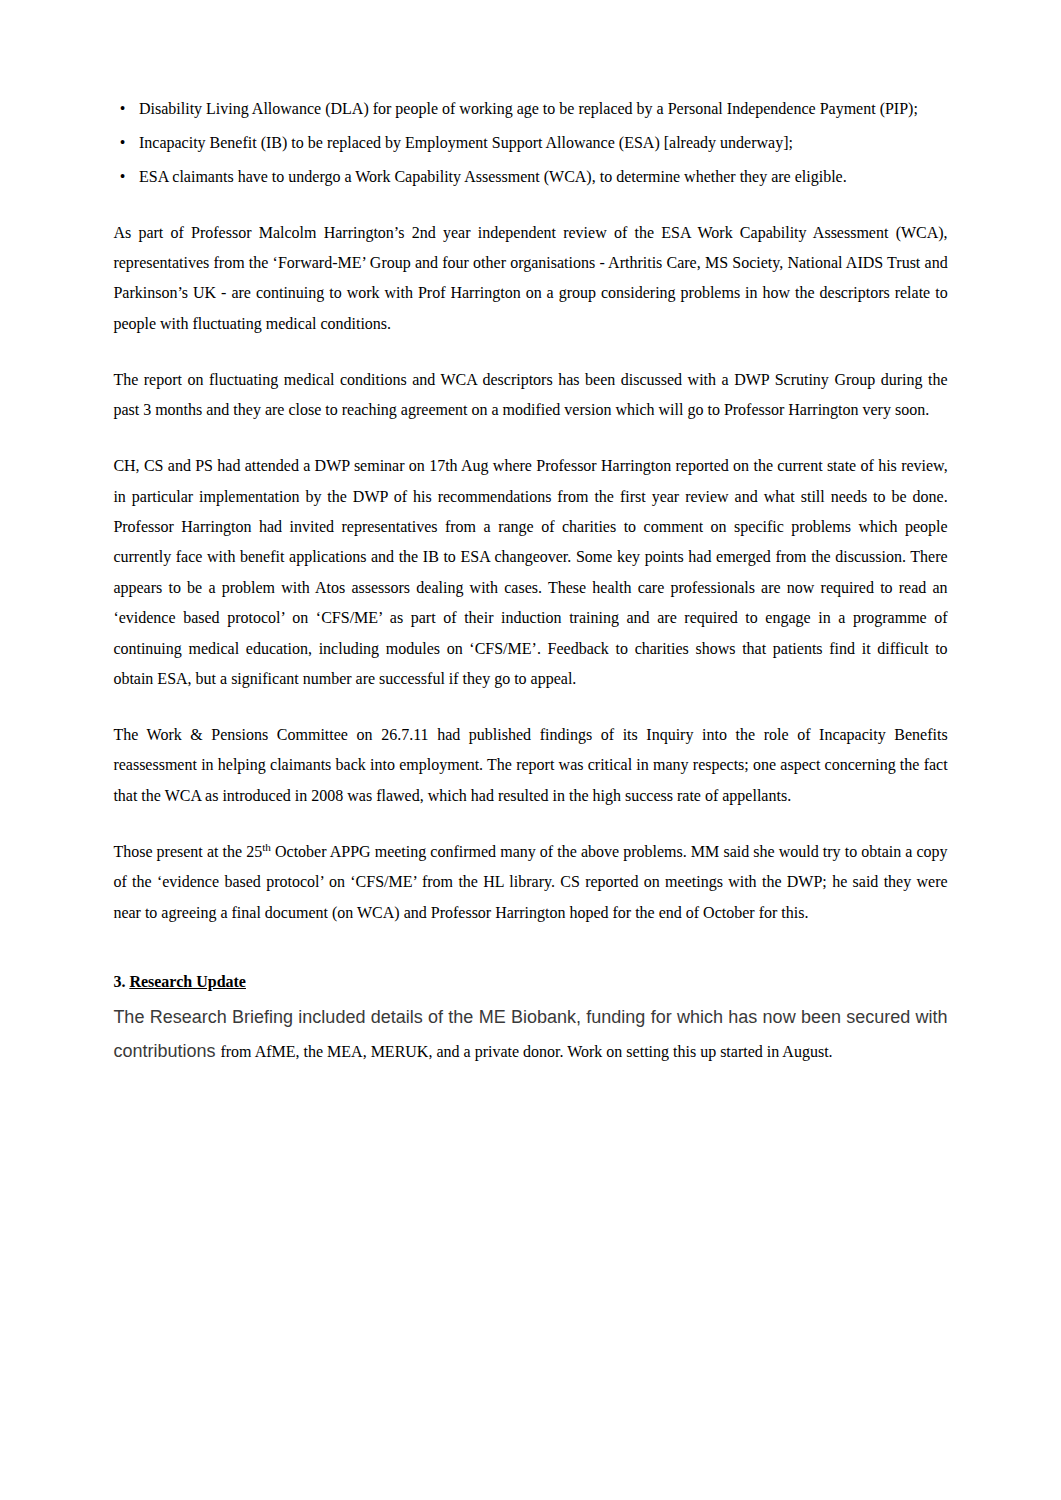Disability Living Allowance (DLA) for people of working age to be replaced by a Personal Independence Payment (PIP);
Incapacity Benefit (IB) to be replaced by Employment Support Allowance (ESA) [already underway];
ESA claimants have to undergo a Work Capability Assessment (WCA), to determine whether they are eligible.
As part of Professor Malcolm Harrington’s 2nd year independent review of the ESA Work Capability Assessment (WCA), representatives from the ‘Forward-ME’ Group and four other organisations - Arthritis Care, MS Society, National AIDS Trust and Parkinson’s UK - are continuing to work with Prof Harrington on a group considering problems in how the descriptors relate to people with fluctuating medical conditions.
The report on fluctuating medical conditions and WCA descriptors has been discussed with a DWP Scrutiny Group during the past 3 months and they are close to reaching agreement on a modified version which will go to Professor Harrington very soon.
CH, CS and PS had attended a DWP seminar on 17th Aug where Professor Harrington reported on the current state of his review, in particular implementation by the DWP of his recommendations from the first year review and what still needs to be done. Professor Harrington had invited representatives from a range of charities to comment on specific problems which people currently face with benefit applications and the IB to ESA changeover. Some key points had emerged from the discussion. There appears to be a problem with Atos assessors dealing with cases. These health care professionals are now required to read an ‘evidence based protocol’ on ‘CFS/ME’ as part of their induction training and are required to engage in a programme of continuing medical education, including modules on ‘CFS/ME’. Feedback to charities shows that patients find it difficult to obtain ESA, but a significant number are successful if they go to appeal.
The Work & Pensions Committee on 26.7.11 had published findings of its Inquiry into the role of Incapacity Benefits reassessment in helping claimants back into employment. The report was critical in many respects; one aspect concerning the fact that the WCA as introduced in 2008 was flawed, which had resulted in the high success rate of appellants.
Those present at the 25th October APPG meeting confirmed many of the above problems. MM said she would try to obtain a copy of the ‘evidence based protocol’ on ‘CFS/ME’ from the HL library. CS reported on meetings with the DWP; he said they were near to agreeing a final document (on WCA) and Professor Harrington hoped for the end of October for this.
3. Research Update
The Research Briefing included details of the ME Biobank, funding for which has now been secured with contributions from AfME, the MEA, MERUK, and a private donor. Work on setting this up started in August.